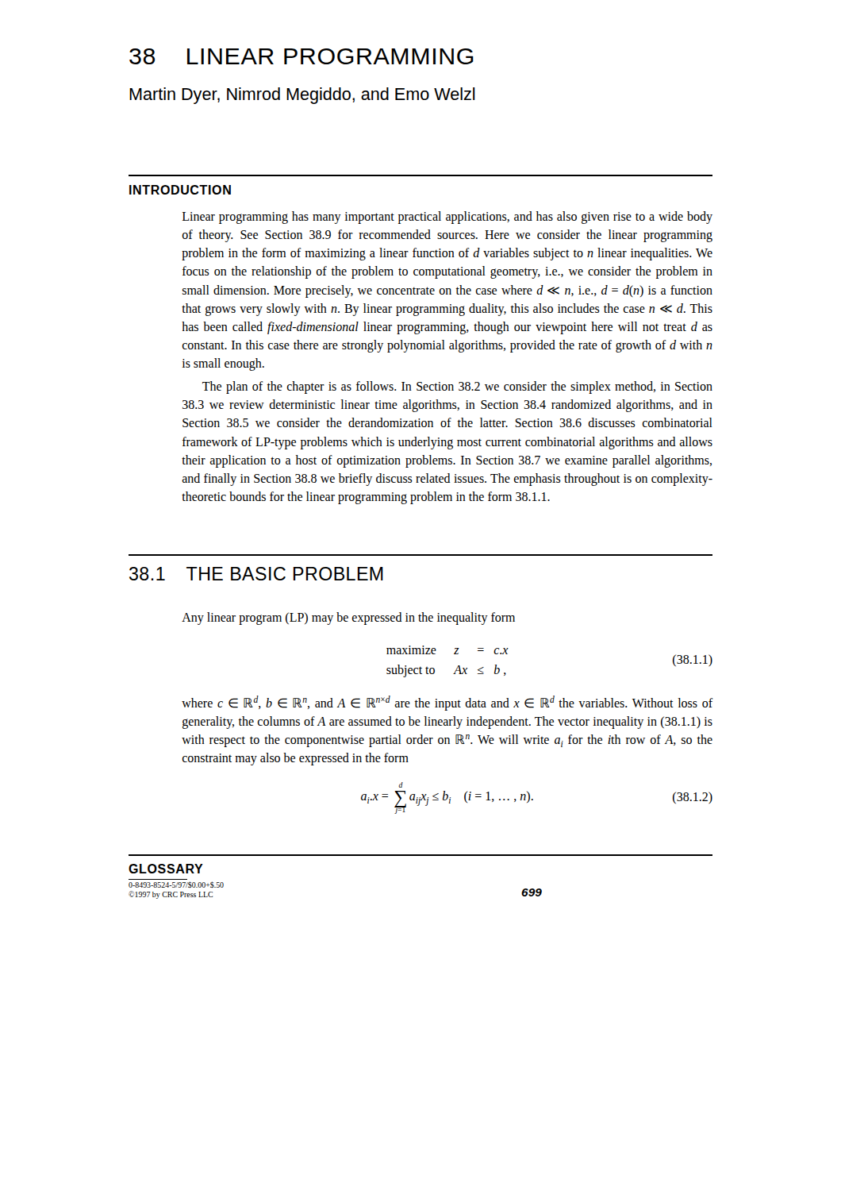38 LINEAR PROGRAMMING
Martin Dyer, Nimrod Megiddo, and Emo Welzl
INTRODUCTION
Linear programming has many important practical applications, and has also given rise to a wide body of theory. See Section 38.9 for recommended sources. Here we consider the linear programming problem in the form of maximizing a linear function of d variables subject to n linear inequalities. We focus on the relationship of the problem to computational geometry, i.e., we consider the problem in small dimension. More precisely, we concentrate on the case where d ≪ n, i.e., d = d(n) is a function that grows very slowly with n. By linear programming duality, this also includes the case n ≪ d. This has been called fixed-dimensional linear programming, though our viewpoint here will not treat d as constant. In this case there are strongly polynomial algorithms, provided the rate of growth of d with n is small enough.
The plan of the chapter is as follows. In Section 38.2 we consider the simplex method, in Section 38.3 we review deterministic linear time algorithms, in Section 38.4 randomized algorithms, and in Section 38.5 we consider the derandomization of the latter. Section 38.6 discusses combinatorial framework of LP-type problems which is underlying most current combinatorial algorithms and allows their application to a host of optimization problems. In Section 38.7 we examine parallel algorithms, and finally in Section 38.8 we briefly discuss related issues. The emphasis throughout is on complexity-theoretic bounds for the linear programming problem in the form 38.1.1.
38.1 THE BASIC PROBLEM
Any linear program (LP) may be expressed in the inequality form
| maximize | z | = | c . x |
| subject to | Ax | ≤ | b , |
(38.1.1)
where c ∈ ℝd, b ∈ ℝn, and A ∈ ℝn×d are the input data and x ∈ ℝd the variables. Without loss of generality, the columns of A are assumed to be linearly independent. The vector inequality in (38.1.1) is with respect to the componentwise partial order on ℝn. We will write ai for the ith row of A, so the constraint may also be expressed in the form
ai.x = d∑j=1 aijxj ≤ bi (i = 1, … , n).
(38.1.2)
GLOSSARY
0-8493-8524-5/97/$0.00+$.50
©1997 by CRC Press LLC
699